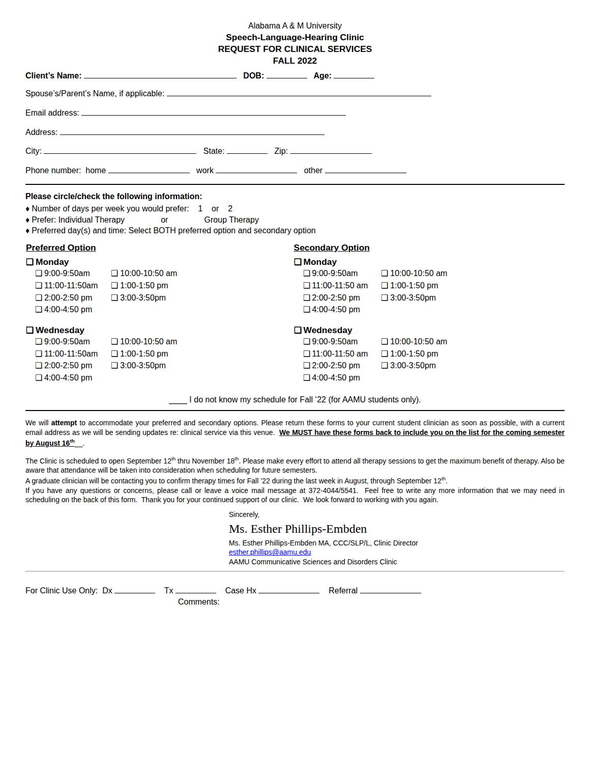Alabama A & M University
Speech-Language-Hearing Clinic
REQUEST FOR CLINICAL SERVICES
FALL 2022
Client’s Name: DOB: Age:
Spouse’s/Parent’s Name, if applicable:
Email address:
Address:
City: State: Zip:
Phone number: home work other
Please circle/check the following information:
Number of days per week you would prefer: 1 or 2
Prefer: Individual Therapy or Group Therapy
Preferred day(s) and time: Select BOTH preferred option and secondary option
| Preferred Option | Secondary Option |
| --- | --- |
| Monday / 9:00-9:50am / 10:00-10:50 am / / 11:00-11:50am / 1:00-1:50 pm / / 2:00-2:50 pm / 3:00-3:50pm / / 4:00-4:50 pm / / | Monday / 9:00-9:50am / 10:00-10:50 am / / 11:00-11:50 am / 1:00-1:50 pm / / 2:00-2:50 pm / 3:00-3:50pm / / 4:00-4:50 pm / / |
| Wednesday / 9:00-9:50am / 10:00-10:50 am / / 11:00-11:50am / 1:00-1:50 pm / / 2:00-2:50 pm / 3:00-3:50pm / / 4:00-4:50 pm / / | Wednesday / 9:00-9:50am / 10:00-10:50 am / / 11:00-11:50 am / 1:00-1:50 pm / / 2:00-2:50 pm / 3:00-3:50pm / / 4:00-4:50 pm / / |
____ I do not know my schedule for Fall ‘22 (for AAMU students only).
We will attempt to accommodate your preferred and secondary options. Please return these forms to your current student clinician as soon as possible, with a current email address as we will be sending updates re: clinical service via this venue. We MUST have these forms back to include you on the list for the coming semester by August 16th__.
The Clinic is scheduled to open September 12th thru November 18th. Please make every effort to attend all therapy sessions to get the maximum benefit of therapy. Also be aware that attendance will be taken into consideration when scheduling for future semesters.
A graduate clinician will be contacting you to confirm therapy times for Fall ’22 during the last week in August, through September 12th.
If you have any questions or concerns, please call or leave a voice mail message at 372-4044/5541. Feel free to write any more information that we may need in scheduling on the back of this form. Thank you for your continued support of our clinic. We look forward to working with you again.
Sincerely,
Ms. Esther Phillips-Embden
Ms. Esther Phillips-Embden MA, CCC/SLP/L, Clinic Director
esther.phillips@aamu.edu
AAMU Communicative Sciences and Disorders Clinic
For Clinic Use Only: Dx Tx Case Hx Referral
Comments: